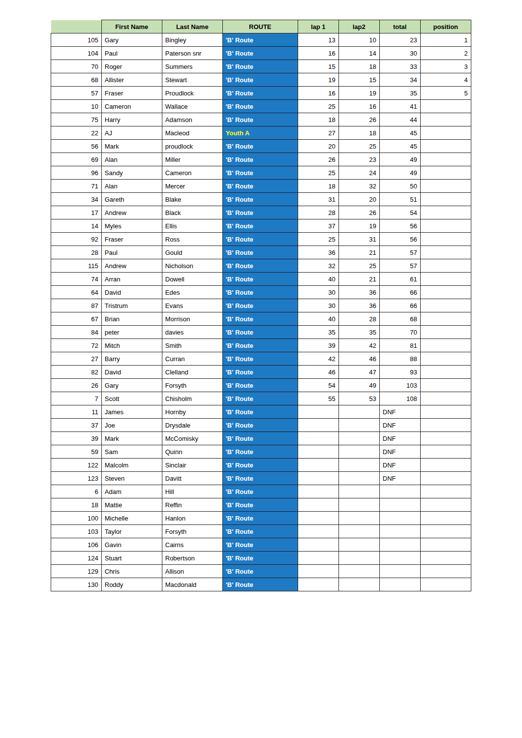| | First Name | Last Name | ROUTE | lap 1 | lap2 | total | position |
| --- | --- | --- | --- | --- | --- | --- | --- |
| 105 | Gary | Bingley | 'B' Route | 13 | 10 | 23 | 1 |
| 104 | Paul | Paterson snr | 'B' Route | 16 | 14 | 30 | 2 |
| 70 | Roger | Summers | 'B' Route | 15 | 18 | 33 | 3 |
| 68 | Allister | Stewart | 'B' Route | 19 | 15 | 34 | 4 |
| 57 | Fraser | Proudlock | 'B' Route | 16 | 19 | 35 | 5 |
| 10 | Cameron | Wallace | 'B' Route | 25 | 16 | 41 | |
| 75 | Harry | Adamson | 'B' Route | 18 | 26 | 44 | |
| 22 | AJ | Macleod | Youth A | 27 | 18 | 45 | |
| 56 | Mark | proudlock | 'B' Route | 20 | 25 | 45 | |
| 69 | Alan | Miller | 'B' Route | 26 | 23 | 49 | |
| 96 | Sandy | Cameron | 'B' Route | 25 | 24 | 49 | |
| 71 | Alan | Mercer | 'B' Route | 18 | 32 | 50 | |
| 34 | Gareth | Blake | 'B' Route | 31 | 20 | 51 | |
| 17 | Andrew | Black | 'B' Route | 28 | 26 | 54 | |
| 14 | Myles | Ellis | 'B' Route | 37 | 19 | 56 | |
| 92 | Fraser | Ross | 'B' Route | 25 | 31 | 56 | |
| 28 | Paul | Gould | 'B' Route | 36 | 21 | 57 | |
| 115 | Andrew | Nicholson | 'B' Route | 32 | 25 | 57 | |
| 74 | Arran | Dowell | 'B' Route | 40 | 21 | 61 | |
| 64 | David | Edes | 'B' Route | 30 | 36 | 66 | |
| 87 | Tristrum | Evans | 'B' Route | 30 | 36 | 66 | |
| 67 | Brian | Morrison | 'B' Route | 40 | 28 | 68 | |
| 84 | peter | davies | 'B' Route | 35 | 35 | 70 | |
| 72 | Mitch | Smith | 'B' Route | 39 | 42 | 81 | |
| 27 | Barry | Curran | 'B' Route | 42 | 46 | 88 | |
| 82 | David | Clelland | 'B' Route | 46 | 47 | 93 | |
| 26 | Gary | Forsyth | 'B' Route | 54 | 49 | 103 | |
| 7 | Scott | Chisholm | 'B' Route | 55 | 53 | 108 | |
| 11 | James | Hornby | 'B' Route | | | DNF | |
| 37 | Joe | Drysdale | 'B' Route | | | DNF | |
| 39 | Mark | McComisky | 'B' Route | | | DNF | |
| 59 | Sam | Quinn | 'B' Route | | | DNF | |
| 122 | Malcolm | Sinclair | 'B' Route | | | DNF | |
| 123 | Steven | Davitt | 'B' Route | | | DNF | |
| 6 | Adam | Hill | 'B' Route | | | | |
| 18 | Mattie | Reffin | 'B' Route | | | | |
| 100 | Michelle | Hanlon | 'B' Route | | | | |
| 103 | Taylor | Forsyth | 'B' Route | | | | |
| 106 | Gavin | Cairns | 'B' Route | | | | |
| 124 | Stuart | Robertson | 'B' Route | | | | |
| 129 | Chris | Allison | 'B' Route | | | | |
| 130 | Roddy | Macdonald | 'B' Route | | | | |